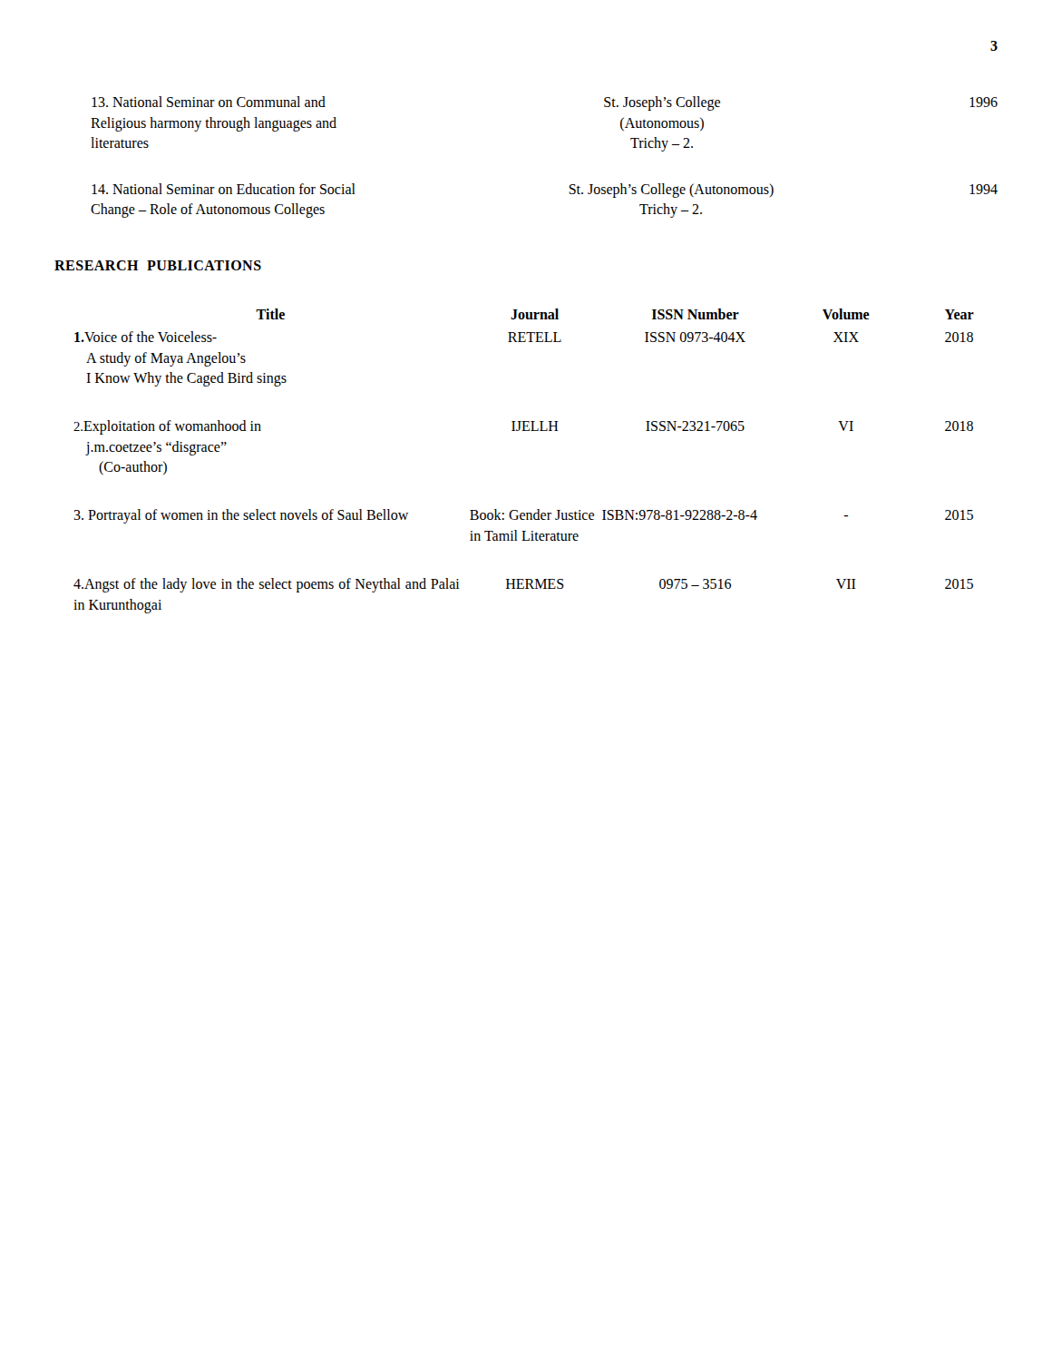3
13. National Seminar on Communal and Religious harmony through languages and literatures
St. Joseph’s College
(Autonomous)
Trichy – 2.
1996
14. National Seminar on Education for Social Change – Role of Autonomous Colleges
St. Joseph’s College (Autonomous)
Trichy – 2.
1994
RESEARCH PUBLICATIONS
| Title | Journal | ISSN Number | Volume | Year |
| --- | --- | --- | --- | --- |
| 1. Voice of the Voiceless- A study of Maya Angelou’s I Know Why the Caged Bird sings | RETELL | ISSN 0973-404X | XIX | 2018 |
| 2. Exploitation of womanhood in j.m.coetzee’s “disgrace” (Co-author) | IJELLH | ISSN-2321-7065 | VI | 2018 |
| 3. Portrayal of women in the select novels of Saul Bellow | Book: Gender Justice in Tamil Literature | ISBN:978-81-92288-2-8-4 | - | 2015 |
| 4.Angst of the lady love in the select poems of Neythal and Palai in Kurunthogai | HERMES | 0975 – 3516 | VII | 2015 |